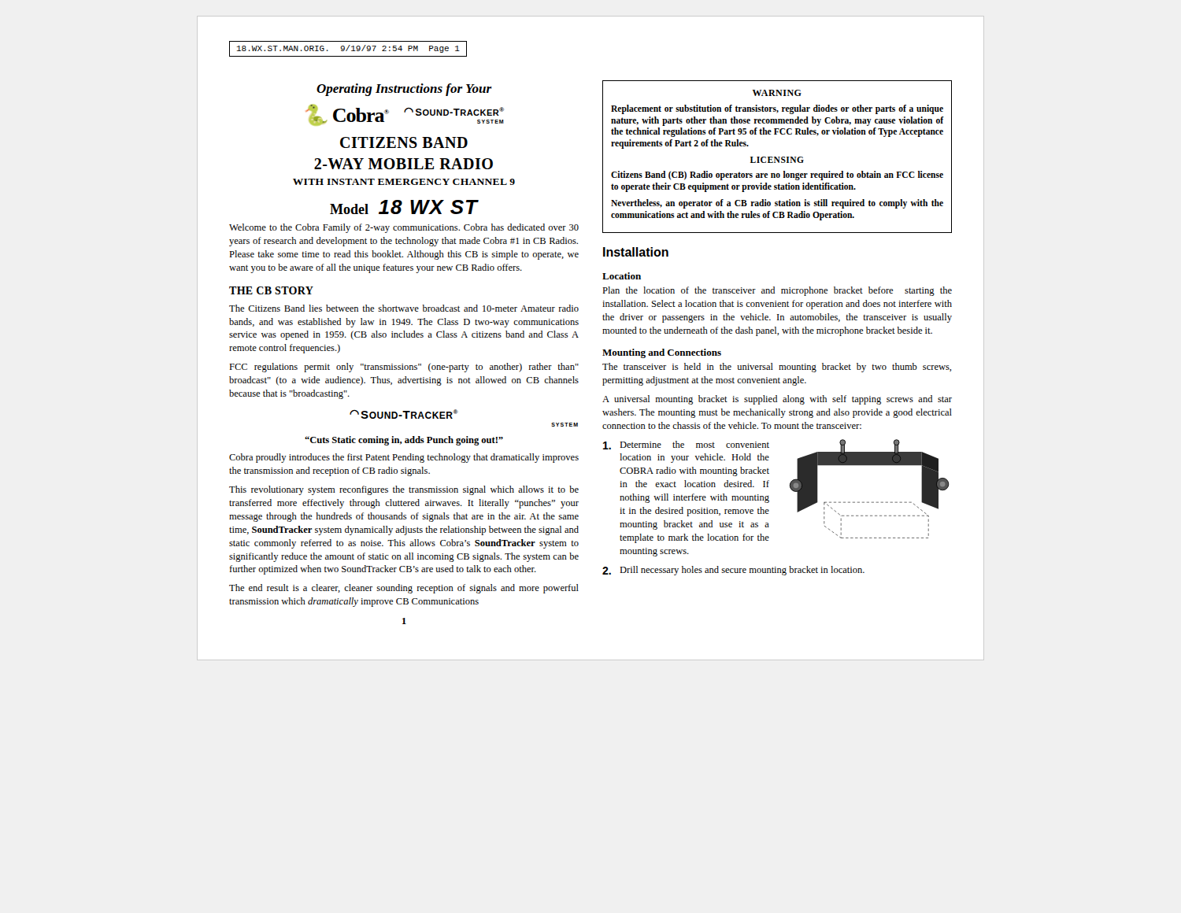18.WX.ST.MAN.ORIG. 9/19/97 2:54 PM Page 1
Operating Instructions for Your
🐍 Cobra® SOUND-TRACKER®SYSTEM
CITIZENS BAND
2-WAY MOBILE RADIO
WITH INSTANT EMERGENCY CHANNEL 9
Model 18 WX ST
Welcome to the Cobra Family of 2-way communications. Cobra has dedicated over 30 years of research and development to the technology that made Cobra #1 in CB Radios. Please take some time to read this booklet. Although this CB is simple to operate, we want you to be aware of all the unique features your new CB Radio offers.
THE CB STORY
The Citizens Band lies between the shortwave broadcast and 10-meter Amateur radio bands, and was established by law in 1949. The Class D two-way communications service was opened in 1959. (CB also includes a Class A citizens band and Class A remote control frequencies.)
FCC regulations permit only "transmissions" (one-party to another) rather than" broadcast" (to a wide audience). Thus, advertising is not allowed on CB channels because that is "broadcasting".
SOUND-TRACKER®SYSTEM
“Cuts Static coming in, adds Punch going out!”
Cobra proudly introduces the first Patent Pending technology that dramatically improves the transmission and reception of CB radio signals.
This revolutionary system reconfigures the transmission signal which allows it to be transferred more effectively through cluttered airwaves. It literally “punches” your message through the hundreds of thousands of signals that are in the air. At the same time, SoundTracker system dynamically adjusts the relationship between the signal and static commonly referred to as noise. This allows Cobra’s SoundTracker system to significantly reduce the amount of static on all incoming CB signals. The system can be further optimized when two SoundTracker CB’s are used to talk to each other.
The end result is a clearer, cleaner sounding reception of signals and more powerful transmission which dramatically improve CB Communications
1
WARNING
Replacement or substitution of transistors, regular diodes or other parts of a unique nature, with parts other than those recommended by Cobra, may cause violation of the technical regulations of Part 95 of the FCC Rules, or violation of Type Acceptance requirements of Part 2 of the Rules.
LICENSING
Citizens Band (CB) Radio operators are no longer required to obtain an FCC license to operate their CB equipment or provide station identification.
Nevertheless, an operator of a CB radio station is still required to comply with the communications act and with the rules of CB Radio Operation.
Installation
Location
Plan the location of the transceiver and microphone bracket before starting the installation. Select a location that is convenient for operation and does not interfere with the driver or passengers in the vehicle. In automobiles, the transceiver is usually mounted to the underneath of the dash panel, with the microphone bracket beside it.
Mounting and Connections
The transceiver is held in the universal mounting bracket by two thumb screws, permitting adjustment at the most convenient angle.
A universal mounting bracket is supplied along with self tapping screws and star washers. The mounting must be mechanically strong and also provide a good electrical connection to the chassis of the vehicle. To mount the transceiver:
Determine the most convenient location in your vehicle. Hold the COBRA radio with mounting bracket in the exact location desired. If nothing will interfere with mounting it in the desired position, remove the mounting bracket and use it as a template to mark the location for the mounting screws.
Drill necessary holes and secure mounting bracket in location.